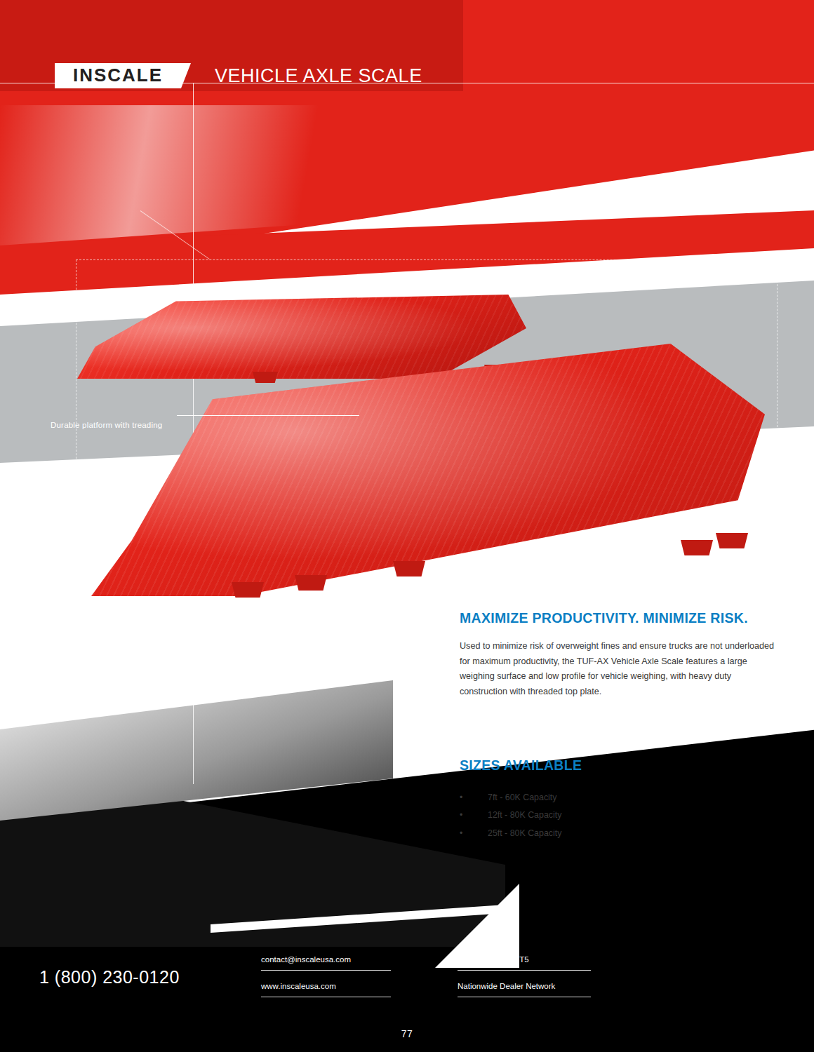INSCALE
Vehicle Axle Scale
Durable platform with treading
Maximize Productivity. Minimize Risk.
Used to minimize risk of overweight fines and ensure trucks are not underloaded for maximum productivity, the TUF-AX Vehicle Axle Scale features a large weighing surface and low profile for vehicle weighing, with heavy duty construction with threaded top plate.
Sizes Available
•7ft - 60K Capacity
•12ft - 80K Capacity
•25ft - 80K Capacity
1 (800) 230-0120
contact@inscaleusa.com
www.inscaleusa.com
CAGE Code 07GT5
Nationwide Dealer Network
77